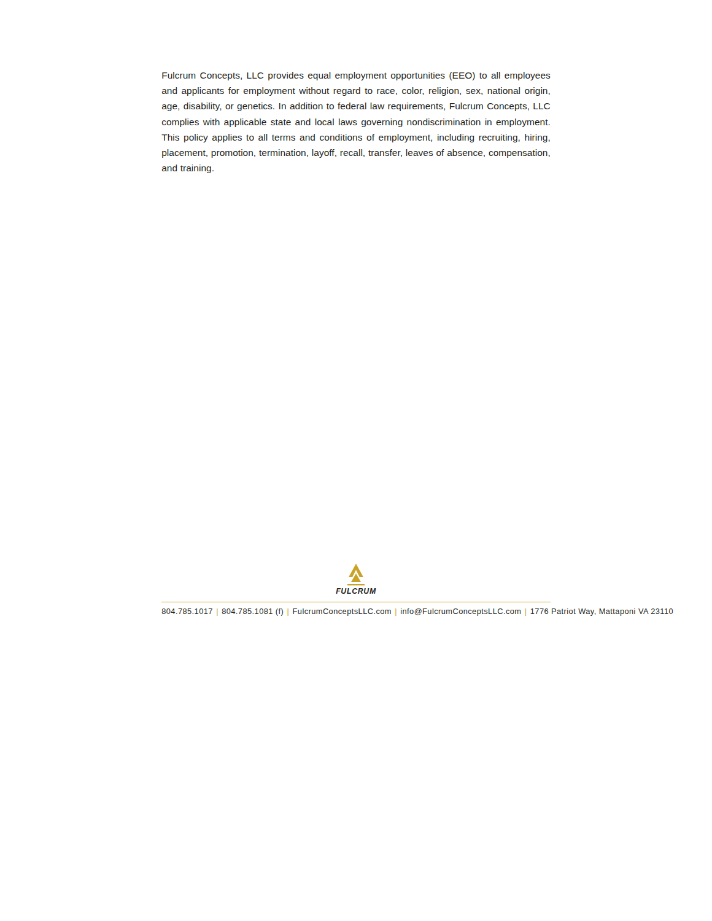Fulcrum Concepts, LLC provides equal employment opportunities (EEO) to all employees and applicants for employment without regard to race, color, religion, sex, national origin, age, disability, or genetics. In addition to federal law requirements, Fulcrum Concepts, LLC complies with applicable state and local laws governing nondiscrimination in employment. This policy applies to all terms and conditions of employment, including recruiting, hiring, placement, promotion, termination, layoff, recall, transfer, leaves of absence, compensation, and training.
FULCRUM
804.785.1017|804.785.1081 (f)|FulcrumConceptsLLC.com|info@FulcrumConceptsLLC.com|1776 Patriot Way, Mattaponi VA 23110